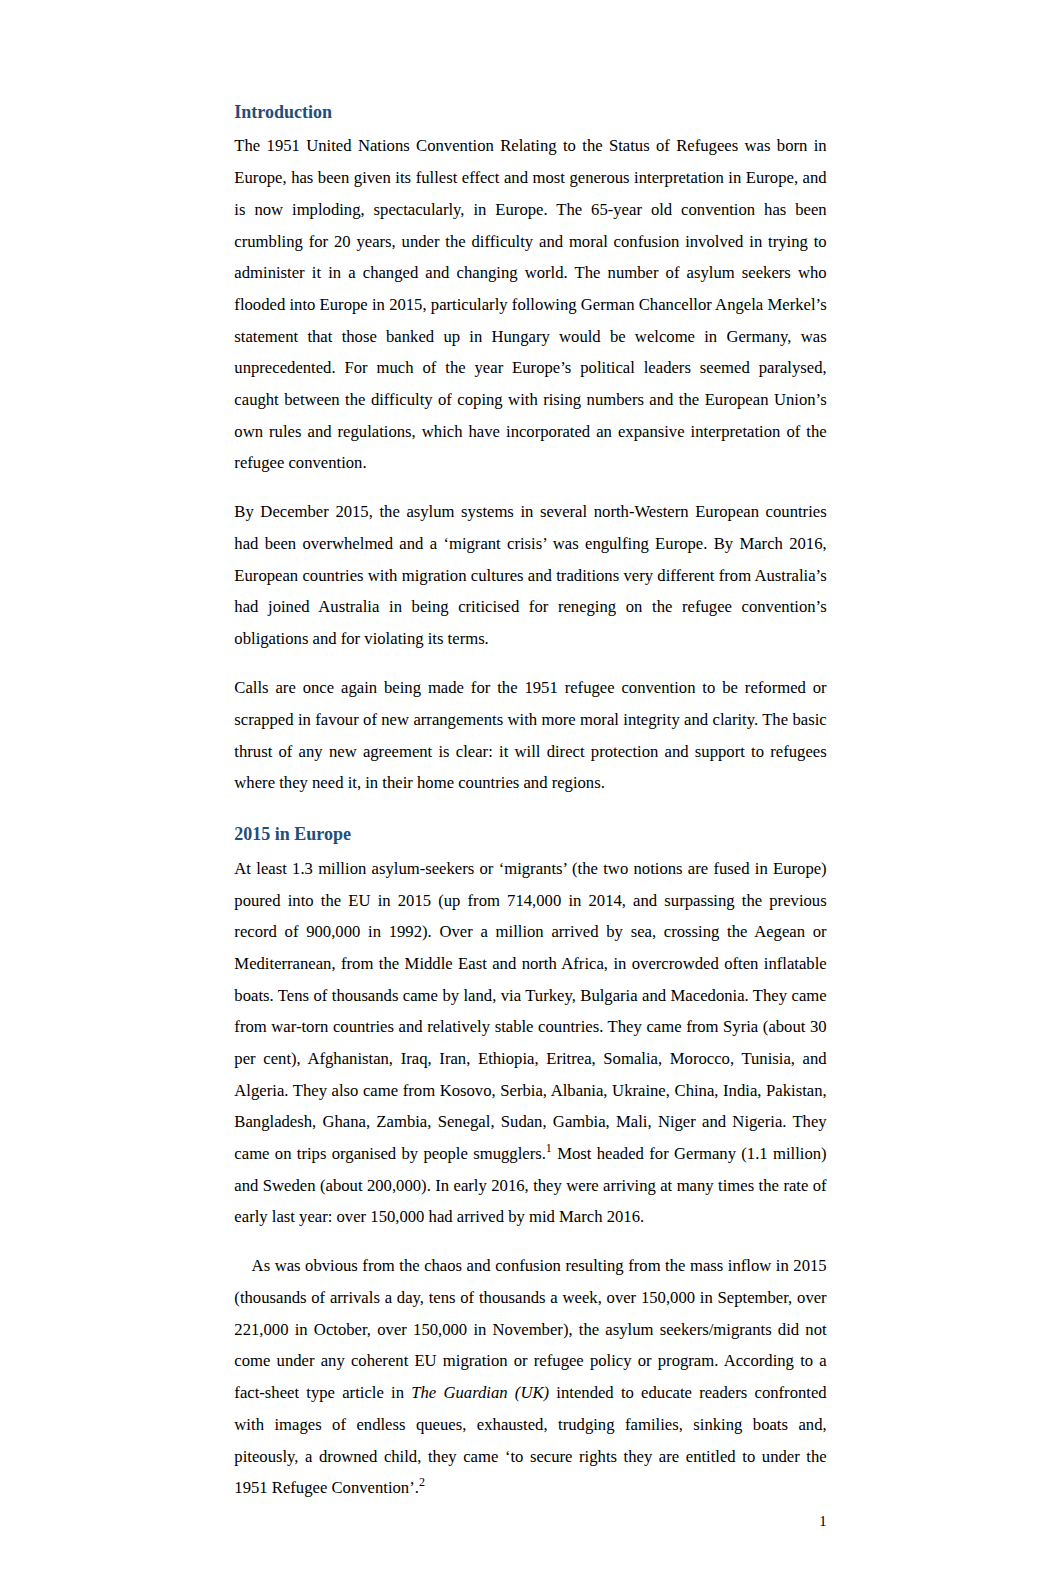Introduction
The 1951 United Nations Convention Relating to the Status of Refugees was born in Europe, has been given its fullest effect and most generous interpretation in Europe, and is now imploding, spectacularly, in Europe. The 65-year old convention has been crumbling for 20 years, under the difficulty and moral confusion involved in trying to administer it in a changed and changing world. The number of asylum seekers who flooded into Europe in 2015, particularly following German Chancellor Angela Merkel’s statement that those banked up in Hungary would be welcome in Germany, was unprecedented. For much of the year Europe’s political leaders seemed paralysed, caught between the difficulty of coping with rising numbers and the European Union’s own rules and regulations, which have incorporated an expansive interpretation of the refugee convention.
By December 2015, the asylum systems in several north-Western European countries had been overwhelmed and a ‘migrant crisis’ was engulfing Europe. By March 2016, European countries with migration cultures and traditions very different from Australia’s had joined Australia in being criticised for reneging on the refugee convention’s obligations and for violating its terms.
Calls are once again being made for the 1951 refugee convention to be reformed or scrapped in favour of new arrangements with more moral integrity and clarity. The basic thrust of any new agreement is clear: it will direct protection and support to refugees where they need it, in their home countries and regions.
2015 in Europe
At least 1.3 million asylum-seekers or ‘migrants’ (the two notions are fused in Europe) poured into the EU in 2015 (up from 714,000 in 2014, and surpassing the previous record of 900,000 in 1992). Over a million arrived by sea, crossing the Aegean or Mediterranean, from the Middle East and north Africa, in overcrowded often inflatable boats. Tens of thousands came by land, via Turkey, Bulgaria and Macedonia. They came from war-torn countries and relatively stable countries. They came from Syria (about 30 per cent), Afghanistan, Iraq, Iran, Ethiopia, Eritrea, Somalia, Morocco, Tunisia, and Algeria. They also came from Kosovo, Serbia, Albania, Ukraine, China, India, Pakistan, Bangladesh, Ghana, Zambia, Senegal, Sudan, Gambia, Mali, Niger and Nigeria. They came on trips organised by people smugglers.1 Most headed for Germany (1.1 million) and Sweden (about 200,000). In early 2016, they were arriving at many times the rate of early last year: over 150,000 had arrived by mid March 2016.
As was obvious from the chaos and confusion resulting from the mass inflow in 2015 (thousands of arrivals a day, tens of thousands a week, over 150,000 in September, over 221,000 in October, over 150,000 in November), the asylum seekers/migrants did not come under any coherent EU migration or refugee policy or program. According to a fact-sheet type article in The Guardian (UK) intended to educate readers confronted with images of endless queues, exhausted, trudging families, sinking boats and, piteously, a drowned child, they came ‘to secure rights they are entitled to under the 1951 Refugee Convention’.2
1